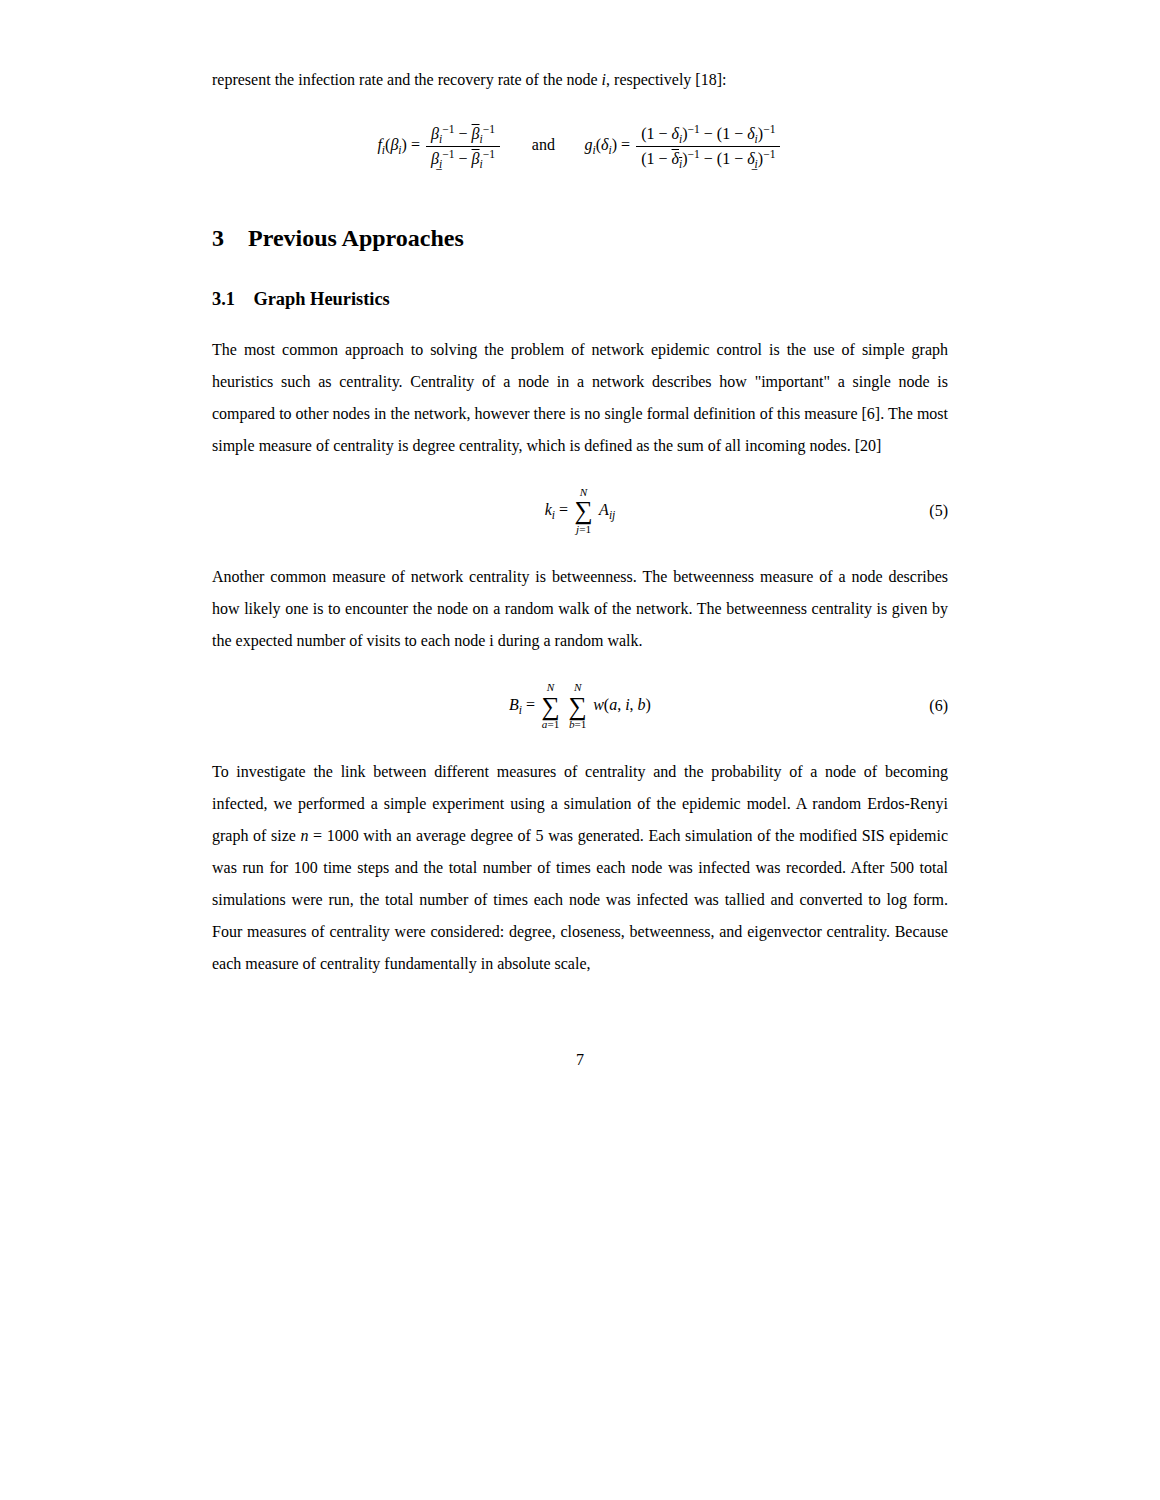represent the infection rate and the recovery rate of the node i, respectively [18]:
fi(βi) = βi−1 − βi−1 β̲i−1 − βi−1 and gi(δi) = (1 − δi)−1 − (1 − δi)−1 (1 − δi)−1 − (1 − δ̲i)−1
3 Previous Approaches
3.1 Graph Heuristics
The most common approach to solving the problem of network epidemic control is the use of simple graph heuristics such as centrality. Centrality of a node in a network describes how "important" a single node is compared to other nodes in the network, however there is no single formal definition of this measure [6]. The most simple measure of centrality is degree centrality, which is defined as the sum of all incoming nodes. [20]
ki = N ∑ j=1 Aij
(5)
Another common measure of network centrality is betweenness. The betweenness measure of a node describes how likely one is to encounter the node on a random walk of the network. The betweenness centrality is given by the expected number of visits to each node i during a random walk.
Bi = N ∑ a=1 N ∑ b=1 w(a, i, b)
(6)
To investigate the link between different measures of centrality and the probability of a node of becoming infected, we performed a simple experiment using a simulation of the epidemic model. A random Erdos-Renyi graph of size n = 1000 with an average degree of 5 was generated. Each simulation of the modified SIS epidemic was run for 100 time steps and the total number of times each node was infected was recorded. After 500 total simulations were run, the total number of times each node was infected was tallied and converted to log form. Four measures of centrality were considered: degree, closeness, betweenness, and eigenvector centrality. Because each measure of centrality fundamentally in absolute scale,
7